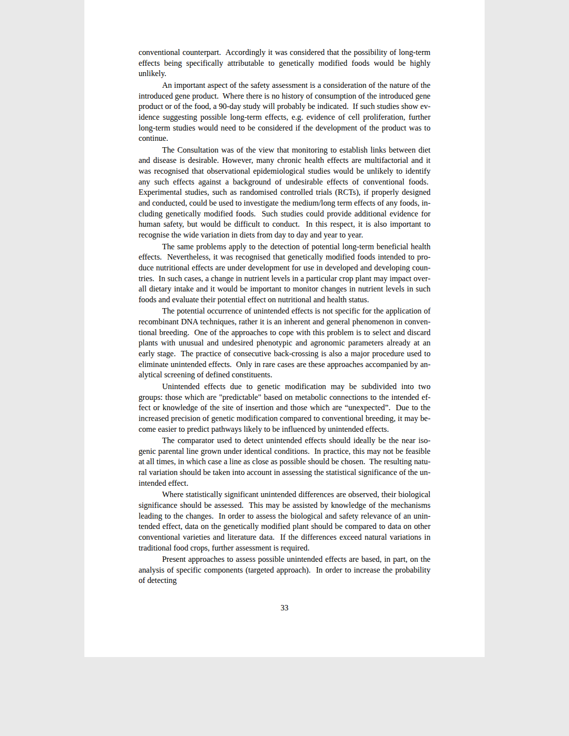conventional counterpart. Accordingly it was considered that the possibility of long-term effects being specifically attributable to genetically modified foods would be highly unlikely.
An important aspect of the safety assessment is a consideration of the nature of the introduced gene product. Where there is no history of consumption of the introduced gene product or of the food, a 90-day study will probably be indicated. If such studies show evidence suggesting possible long-term effects, e.g. evidence of cell proliferation, further long-term studies would need to be considered if the development of the product was to continue.
The Consultation was of the view that monitoring to establish links between diet and disease is desirable. However, many chronic health effects are multifactorial and it was recognised that observational epidemiological studies would be unlikely to identify any such effects against a background of undesirable effects of conventional foods. Experimental studies, such as randomised controlled trials (RCTs), if properly designed and conducted, could be used to investigate the medium/long term effects of any foods, including genetically modified foods. Such studies could provide additional evidence for human safety, but would be difficult to conduct. In this respect, it is also important to recognise the wide variation in diets from day to day and year to year.
The same problems apply to the detection of potential long-term beneficial health effects. Nevertheless, it was recognised that genetically modified foods intended to produce nutritional effects are under development for use in developed and developing countries. In such cases, a change in nutrient levels in a particular crop plant may impact overall dietary intake and it would be important to monitor changes in nutrient levels in such foods and evaluate their potential effect on nutritional and health status.
The potential occurrence of unintended effects is not specific for the application of recombinant DNA techniques, rather it is an inherent and general phenomenon in conventional breeding. One of the approaches to cope with this problem is to select and discard plants with unusual and undesired phenotypic and agronomic parameters already at an early stage. The practice of consecutive back-crossing is also a major procedure used to eliminate unintended effects. Only in rare cases are these approaches accompanied by analytical screening of defined constituents.
Unintended effects due to genetic modification may be subdivided into two groups: those which are "predictable" based on metabolic connections to the intended effect or knowledge of the site of insertion and those which are “unexpected”. Due to the increased precision of genetic modification compared to conventional breeding, it may become easier to predict pathways likely to be influenced by unintended effects.
The comparator used to detect unintended effects should ideally be the near isogenic parental line grown under identical conditions. In practice, this may not be feasible at all times, in which case a line as close as possible should be chosen. The resulting natural variation should be taken into account in assessing the statistical significance of the unintended effect.
Where statistically significant unintended differences are observed, their biological significance should be assessed. This may be assisted by knowledge of the mechanisms leading to the changes. In order to assess the biological and safety relevance of an unintended effect, data on the genetically modified plant should be compared to data on other conventional varieties and literature data. If the differences exceed natural variations in traditional food crops, further assessment is required.
Present approaches to assess possible unintended effects are based, in part, on the analysis of specific components (targeted approach). In order to increase the probability of detecting
33